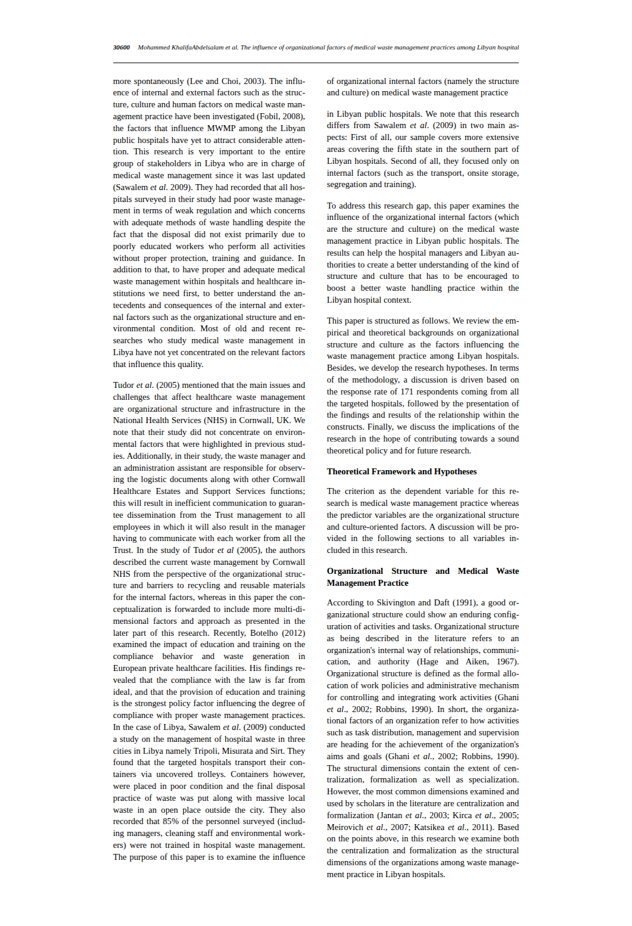30600 Mohammed KhalifaAbdelsalam et al. The influence of organizational factors of medical waste management practices among Libyan hospitals
more spontaneously (Lee and Choi, 2003). The influence of internal and external factors such as the structure, culture and human factors on medical waste management practice have been investigated (Fobil, 2008), the factors that influence MWMP among the Libyan public hospitals have yet to attract considerable attention. This research is very important to the entire group of stakeholders in Libya who are in charge of medical waste management since it was last updated (Sawalem et al. 2009). They had recorded that all hospitals surveyed in their study had poor waste management in terms of weak regulation and which concerns with adequate methods of waste handling despite the fact that the disposal did not exist primarily due to poorly educated workers who perform all activities without proper protection, training and guidance. In addition to that, to have proper and adequate medical waste management within hospitals and healthcare institutions we need first, to better understand the antecedents and consequences of the internal and external factors such as the organizational structure and environmental condition. Most of old and recent researches who study medical waste management in Libya have not yet concentrated on the relevant factors that influence this quality.
Tudor et al. (2005) mentioned that the main issues and challenges that affect healthcare waste management are organizational structure and infrastructure in the National Health Services (NHS) in Cornwall, UK. We note that their study did not concentrate on environmental factors that were highlighted in previous studies. Additionally, in their study, the waste manager and an administration assistant are responsible for observing the logistic documents along with other Cornwall Healthcare Estates and Support Services functions; this will result in inefficient communication to guarantee dissemination from the Trust management to all employees in which it will also result in the manager having to communicate with each worker from all the Trust. In the study of Tudor et al (2005), the authors described the current waste management by Cornwall NHS from the perspective of the organizational structure and barriers to recycling and reusable materials for the internal factors, whereas in this paper the conceptualization is forwarded to include more multi-dimensional factors and approach as presented in the later part of this research. Recently, Botelho (2012) examined the impact of education and training on the compliance behavior and waste generation in European private healthcare facilities. His findings revealed that the compliance with the law is far from ideal, and that the provision of education and training is the strongest policy factor influencing the degree of compliance with proper waste management practices. In the case of Libya, Sawalem et al. (2009) conducted a study on the management of hospital waste in three cities in Libya namely Tripoli, Misurata and Sirt. They found that the targeted hospitals transport their containers via uncovered trolleys. Containers however, were placed in poor condition and the final disposal practice of waste was put along with massive local waste in an open place outside the city. They also recorded that 85% of the personnel surveyed (including managers, cleaning staff and environmental workers) were not trained in hospital waste management. The purpose of this paper is to examine the influence of organizational internal factors (namely the structure and culture) on medical waste management practice
in Libyan public hospitals. We note that this research differs from Sawalem et al. (2009) in two main aspects: First of all, our sample covers more extensive areas covering the fifth state in the southern part of Libyan hospitals. Second of all, they focused only on internal factors (such as the transport, onsite storage, segregation and training).
To address this research gap, this paper examines the influence of the organizational internal factors (which are the structure and culture) on the medical waste management practice in Libyan public hospitals. The results can help the hospital managers and Libyan authorities to create a better understanding of the kind of structure and culture that has to be encouraged to boost a better waste handling practice within the Libyan hospital context.
This paper is structured as follows. We review the empirical and theoretical backgrounds on organizational structure and culture as the factors influencing the waste management practice among Libyan hospitals. Besides, we develop the research hypotheses. In terms of the methodology, a discussion is driven based on the response rate of 171 respondents coming from all the targeted hospitals, followed by the presentation of the findings and results of the relationship within the constructs. Finally, we discuss the implications of the research in the hope of contributing towards a sound theoretical policy and for future research.
Theoretical Framework and Hypotheses
The criterion as the dependent variable for this research is medical waste management practice whereas the predictor variables are the organizational structure and culture-oriented factors. A discussion will be provided in the following sections to all variables included in this research.
Organizational Structure and Medical Waste Management Practice
According to Skivington and Daft (1991), a good organizational structure could show an enduring configuration of activities and tasks. Organizational structure as being described in the literature refers to an organization's internal way of relationships, communication, and authority (Hage and Aiken, 1967). Organizational structure is defined as the formal allocation of work policies and administrative mechanism for controlling and integrating work activities (Ghani et al., 2002; Robbins, 1990). In short, the organizational factors of an organization refer to how activities such as task distribution, management and supervision are heading for the achievement of the organization's aims and goals (Ghani et al., 2002; Robbins, 1990). The structural dimensions contain the extent of centralization, formalization as well as specialization. However, the most common dimensions examined and used by scholars in the literature are centralization and formalization (Jantan et al., 2003; Kirca et al., 2005; Meirovich et al., 2007; Katsikea et al., 2011). Based on the points above, in this research we examine both the centralization and formalization as the structural dimensions of the organizations among waste management practice in Libyan hospitals.